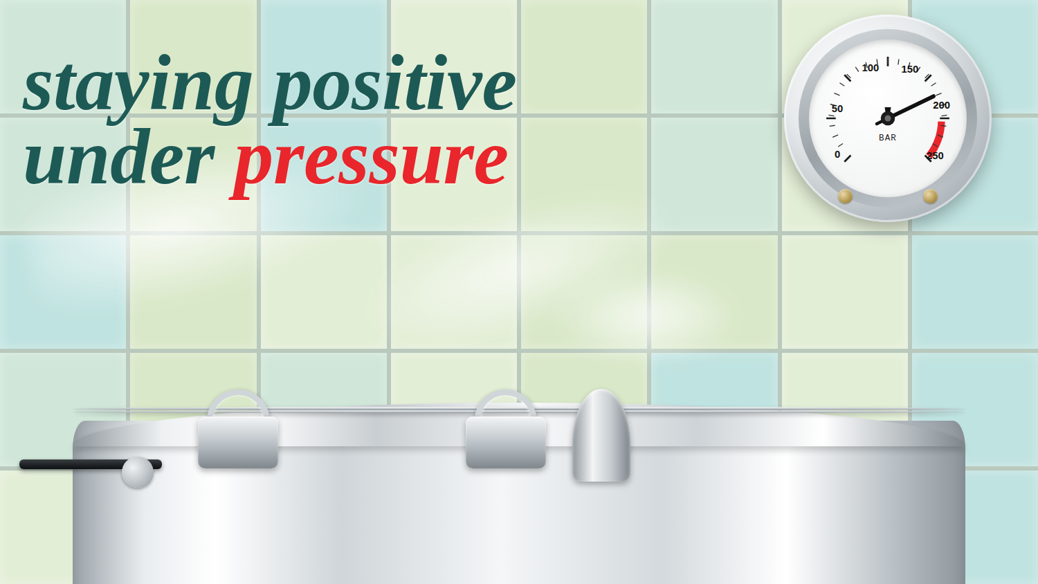staying positive under pressure
100 150 200 250 50 0 BAR
Gauge scale markings: 0, 50, 100, 150, 200, 250 BAR. The needle rests between 150 and 200, just before the red zone.